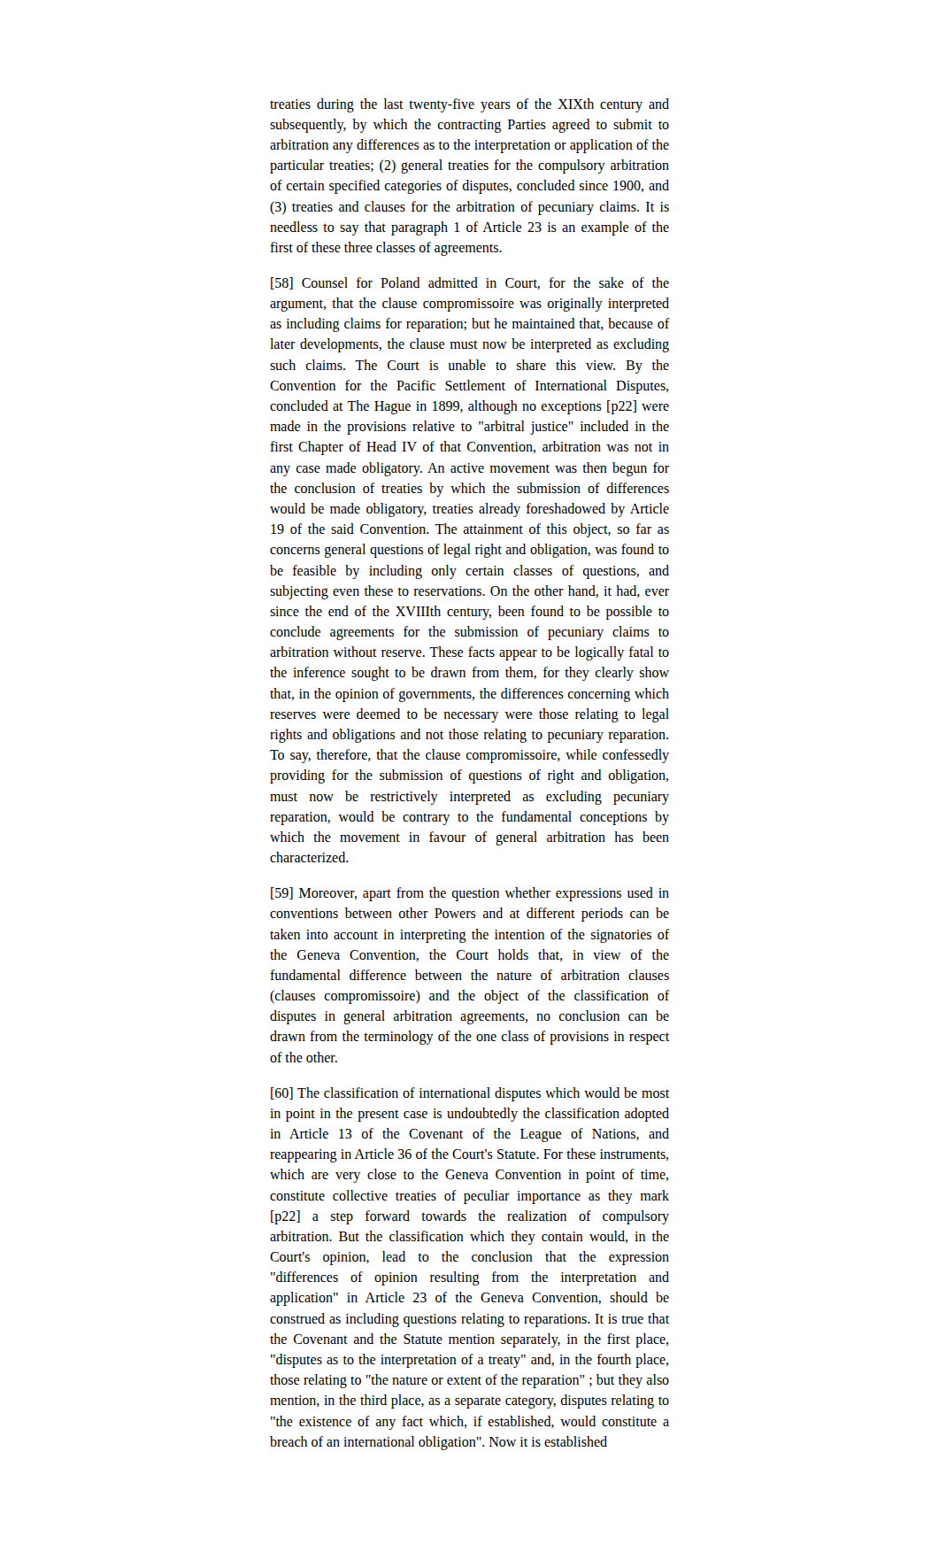treaties during the last twenty-five years of the XIXth century and subsequently, by which the contracting Parties agreed to submit to arbitration any differences as to the interpretation or application of the particular treaties; (2) general treaties for the compulsory arbitration of certain specified categories of disputes, concluded since 1900, and (3) treaties and clauses for the arbitration of pecuniary claims. It is needless to say that paragraph 1 of Article 23 is an example of the first of these three classes of agreements.
[58] Counsel for Poland admitted in Court, for the sake of the argument, that the clause compromissoire was originally interpreted as including claims for reparation; but he maintained that, because of later developments, the clause must now be interpreted as excluding such claims. The Court is unable to share this view. By the Convention for the Pacific Settlement of International Disputes, concluded at The Hague in 1899, although no exceptions [p22] were made in the provisions relative to "arbitral justice" included in the first Chapter of Head IV of that Convention, arbitration was not in any case made obligatory. An active movement was then begun for the conclusion of treaties by which the submission of differences would be made obligatory, treaties already foreshadowed by Article 19 of the said Convention. The attainment of this object, so far as concerns general questions of legal right and obligation, was found to be feasible by including only certain classes of questions, and subjecting even these to reservations. On the other hand, it had, ever since the end of the XVIIIth century, been found to be possible to conclude agreements for the submission of pecuniary claims to arbitration without reserve. These facts appear to be logically fatal to the inference sought to be drawn from them, for they clearly show that, in the opinion of governments, the differences concerning which reserves were deemed to be necessary were those relating to legal rights and obligations and not those relating to pecuniary reparation. To say, therefore, that the clause compromissoire, while confessedly providing for the submission of questions of right and obligation, must now be restrictively interpreted as excluding pecuniary reparation, would be contrary to the fundamental conceptions by which the movement in favour of general arbitration has been characterized.
[59] Moreover, apart from the question whether expressions used in conventions between other Powers and at different periods can be taken into account in interpreting the intention of the signatories of the Geneva Convention, the Court holds that, in view of the fundamental difference between the nature of arbitration clauses (clauses compromissoire) and the object of the classification of disputes in general arbitration agreements, no conclusion can be drawn from the terminology of the one class of provisions in respect of the other.
[60] The classification of international disputes which would be most in point in the present case is undoubtedly the classification adopted in Article 13 of the Covenant of the League of Nations, and reappearing in Article 36 of the Court's Statute. For these instruments, which are very close to the Geneva Convention in point of time, constitute collective treaties of peculiar importance as they mark [p22] a step forward towards the realization of compulsory arbitration. But the classification which they contain would, in the Court's opinion, lead to the conclusion that the expression "differences of opinion resulting from the interpretation and application" in Article 23 of the Geneva Convention, should be construed as including questions relating to reparations. It is true that the Covenant and the Statute mention separately, in the first place, "disputes as to the interpretation of a treaty" and, in the fourth place, those relating to "the nature or extent of the reparation" ; but they also mention, in the third place, as a separate category, disputes relating to "the existence of any fact which, if established, would constitute a breach of an international obligation". Now it is established